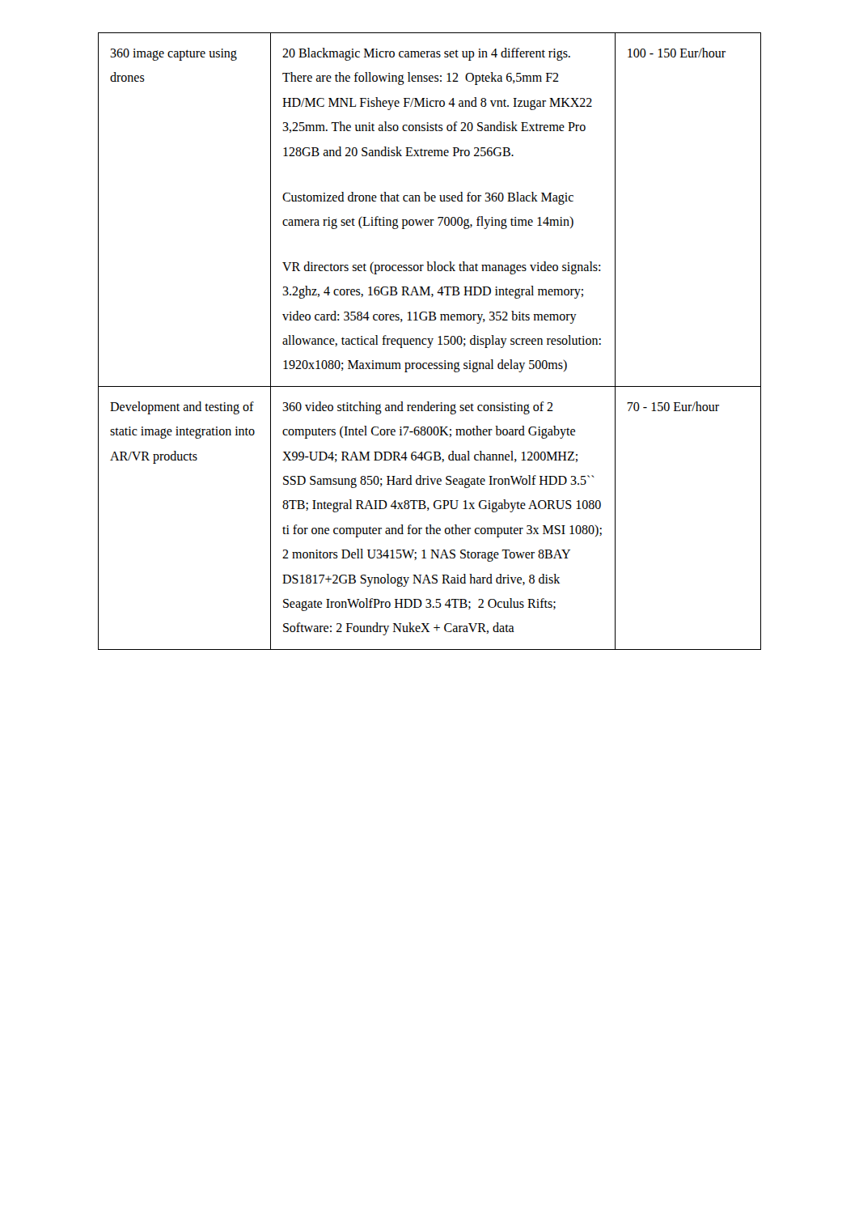| 360 image capture using drones | 20 Blackmagic Micro cameras set up in 4 different rigs. There are the following lenses: 12 Opteka 6,5mm F2 HD/MC MNL Fisheye F/Micro 4 and 8 vnt. Izugar MKX22 3,25mm. The unit also consists of 20 Sandisk Extreme Pro 128GB and 20 Sandisk Extreme Pro 256GB. Customized drone that can be used for 360 Black Magic camera rig set (Lifting power 7000g, flying time 14min) VR directors set (processor block that manages video signals: 3.2ghz, 4 cores, 16GB RAM, 4TB HDD integral memory; video card: 3584 cores, 11GB memory, 352 bits memory allowance, tactical frequency 1500; display screen resolution: 1920x1080; Maximum processing signal delay 500ms) | 100 - 150 Eur/hour |
| Development and testing of static image integration into AR/VR products | 360 video stitching and rendering set consisting of 2 computers (Intel Core i7-6800K; mother board Gigabyte X99-UD4; RAM DDR4 64GB, dual channel, 1200MHZ; SSD Samsung 850; Hard drive Seagate IronWolf HDD 3.5`` 8TB; Integral RAID 4x8TB, GPU 1x Gigabyte AORUS 1080 ti for one computer and for the other computer 3x MSI 1080); 2 monitors Dell U3415W; 1 NAS Storage Tower 8BAY DS1817+2GB Synology NAS Raid hard drive, 8 disk Seagate IronWolfPro HDD 3.5 4TB; 2 Oculus Rifts; Software: 2 Foundry NukeX + CaraVR, data | 70 - 150 Eur/hour |